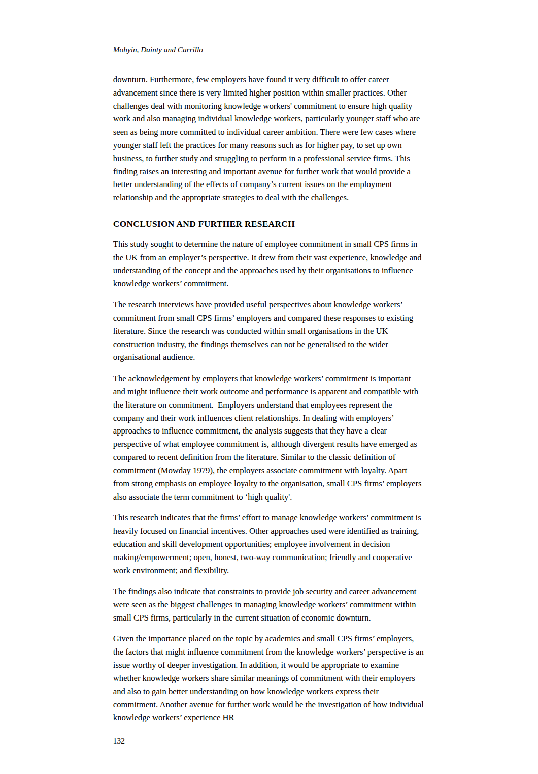Mohyin, Dainty and Carrillo
downturn. Furthermore, few employers have found it very difficult to offer career advancement since there is very limited higher position within smaller practices. Other challenges deal with monitoring knowledge workers' commitment to ensure high quality work and also managing individual knowledge workers, particularly younger staff who are seen as being more committed to individual career ambition. There were few cases where younger staff left the practices for many reasons such as for higher pay, to set up own business, to further study and struggling to perform in a professional service firms. This finding raises an interesting and important avenue for further work that would provide a better understanding of the effects of company’s current issues on the employment relationship and the appropriate strategies to deal with the challenges.
Conclusion and Further Research
This study sought to determine the nature of employee commitment in small CPS firms in the UK from an employer’s perspective. It drew from their vast experience, knowledge and understanding of the concept and the approaches used by their organisations to influence knowledge workers’ commitment.
The research interviews have provided useful perspectives about knowledge workers’ commitment from small CPS firms’ employers and compared these responses to existing literature. Since the research was conducted within small organisations in the UK construction industry, the findings themselves can not be generalised to the wider organisational audience.
The acknowledgement by employers that knowledge workers’ commitment is important and might influence their work outcome and performance is apparent and compatible with the literature on commitment. Employers understand that employees represent the company and their work influences client relationships. In dealing with employers’ approaches to influence commitment, the analysis suggests that they have a clear perspective of what employee commitment is, although divergent results have emerged as compared to recent definition from the literature. Similar to the classic definition of commitment (Mowday 1979), the employers associate commitment with loyalty. Apart from strong emphasis on employee loyalty to the organisation, small CPS firms’ employers also associate the term commitment to ‘high quality'.
This research indicates that the firms’ effort to manage knowledge workers’ commitment is heavily focused on financial incentives. Other approaches used were identified as training, education and skill development opportunities; employee involvement in decision making/empowerment; open, honest, two-way communication; friendly and cooperative work environment; and flexibility.
The findings also indicate that constraints to provide job security and career advancement were seen as the biggest challenges in managing knowledge workers’ commitment within small CPS firms, particularly in the current situation of economic downturn.
Given the importance placed on the topic by academics and small CPS firms’ employers, the factors that might influence commitment from the knowledge workers’ perspective is an issue worthy of deeper investigation. In addition, it would be appropriate to examine whether knowledge workers share similar meanings of commitment with their employers and also to gain better understanding on how knowledge workers express their commitment. Another avenue for further work would be the investigation of how individual knowledge workers’ experience HR
132